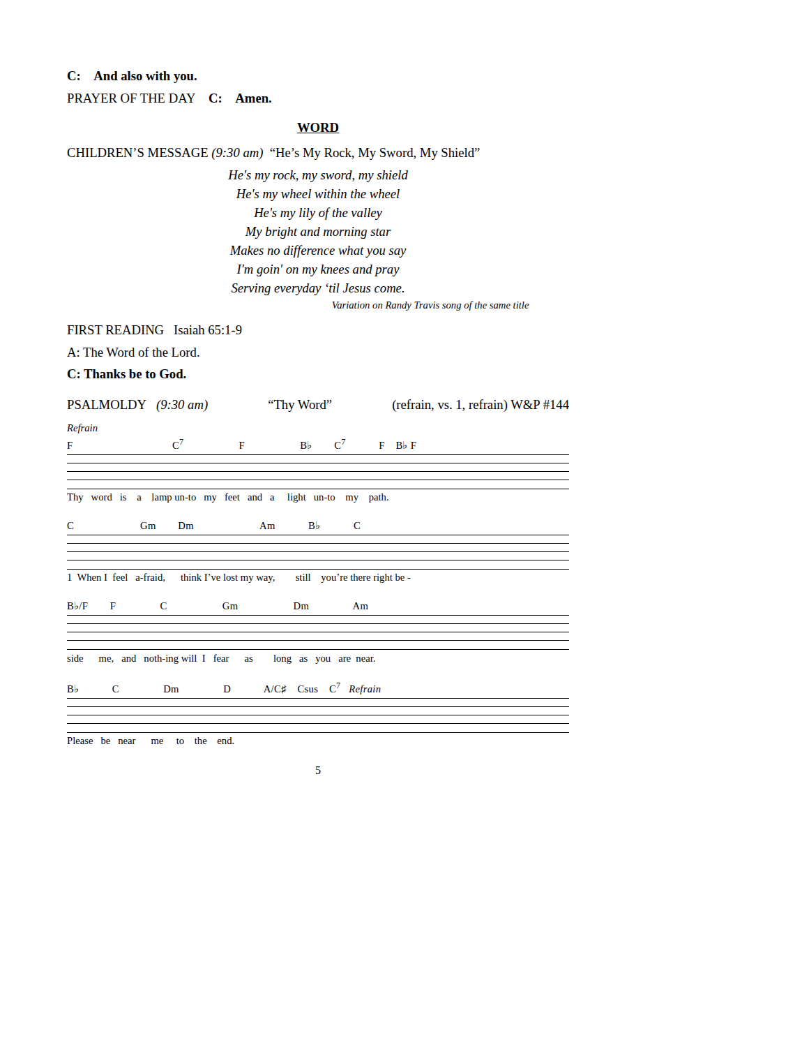C: And also with you.
PRAYER OF THE DAY C: Amen.
WORD
CHILDREN’S MESSAGE (9:30 am) “He’s My Rock, My Sword, My Shield”
He's my rock, my sword, my shield
He's my wheel within the wheel
He's my lily of the valley
My bright and morning star
Makes no difference what you say
I'm goin' on my knees and pray
Serving everyday ‘til Jesus come.
Variation on Randy Travis song of the same title
FIRST READING Isaiah 65:1-9
A: The Word of the Lord.
C: Thanks be to God.
PSALMOLDY (9:30 am) “Thy Word” (refrain, vs. 1, refrain) W&P #144
Refrain
F C7 F B♭ C7 F B♭ F
Thy word is a lamp un-to my feet and a light un-to my path.
C Gm Dm Am B♭ C
1 When I feel a-fraid, think I’ve lost my way, still you’re there right be -
B♭/F F C Gm Dm Am
side me, and noth-ing will I fear as long as you are near.
B♭ C Dm D A/C♯ Csus C7 Refrain
Please be near me to the end.
5